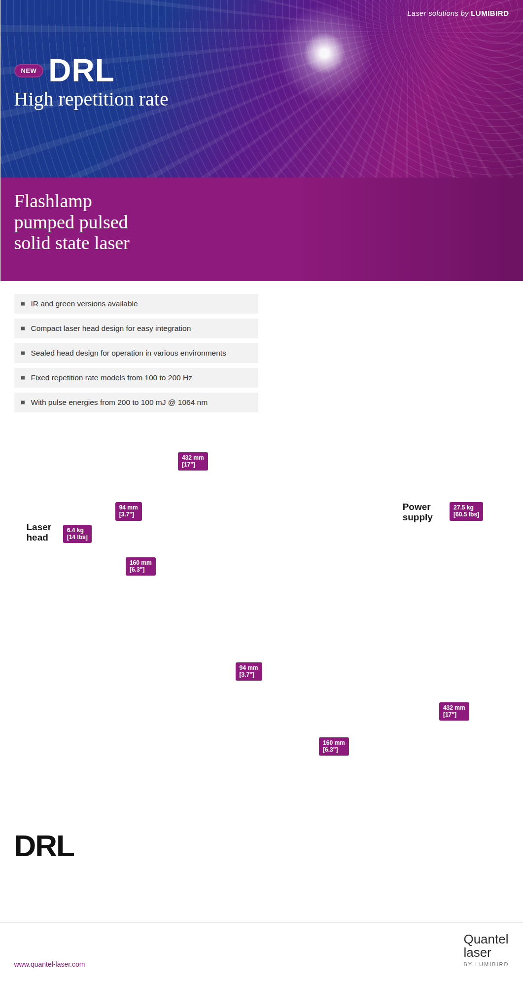Laser solutions by LUMIBIRD
NEW
DRL
High repetition rate
Flashlamp
pumped pulsed
solid state laser
IR and green versions available
Compact laser head design for easy integration
Sealed head design for operation in various environments
Fixed repetition rate models from 100 to 200 Hz
With pulse energies from 200 to 100 mJ @ 1064 nm
432 mm
[17"] 94 mm
[3.7"] 160 mm
[6.3"] Laser
head 6.4 kg
[14 lbs] Power
supply 27.5 kg
[60.5 lbs] 94 mm
[3.7"] 432 mm
[17"] 160 mm
[6.3"]
DRL
www.quantel-laser.com
Quantel
laser
BY LUMIBIRD